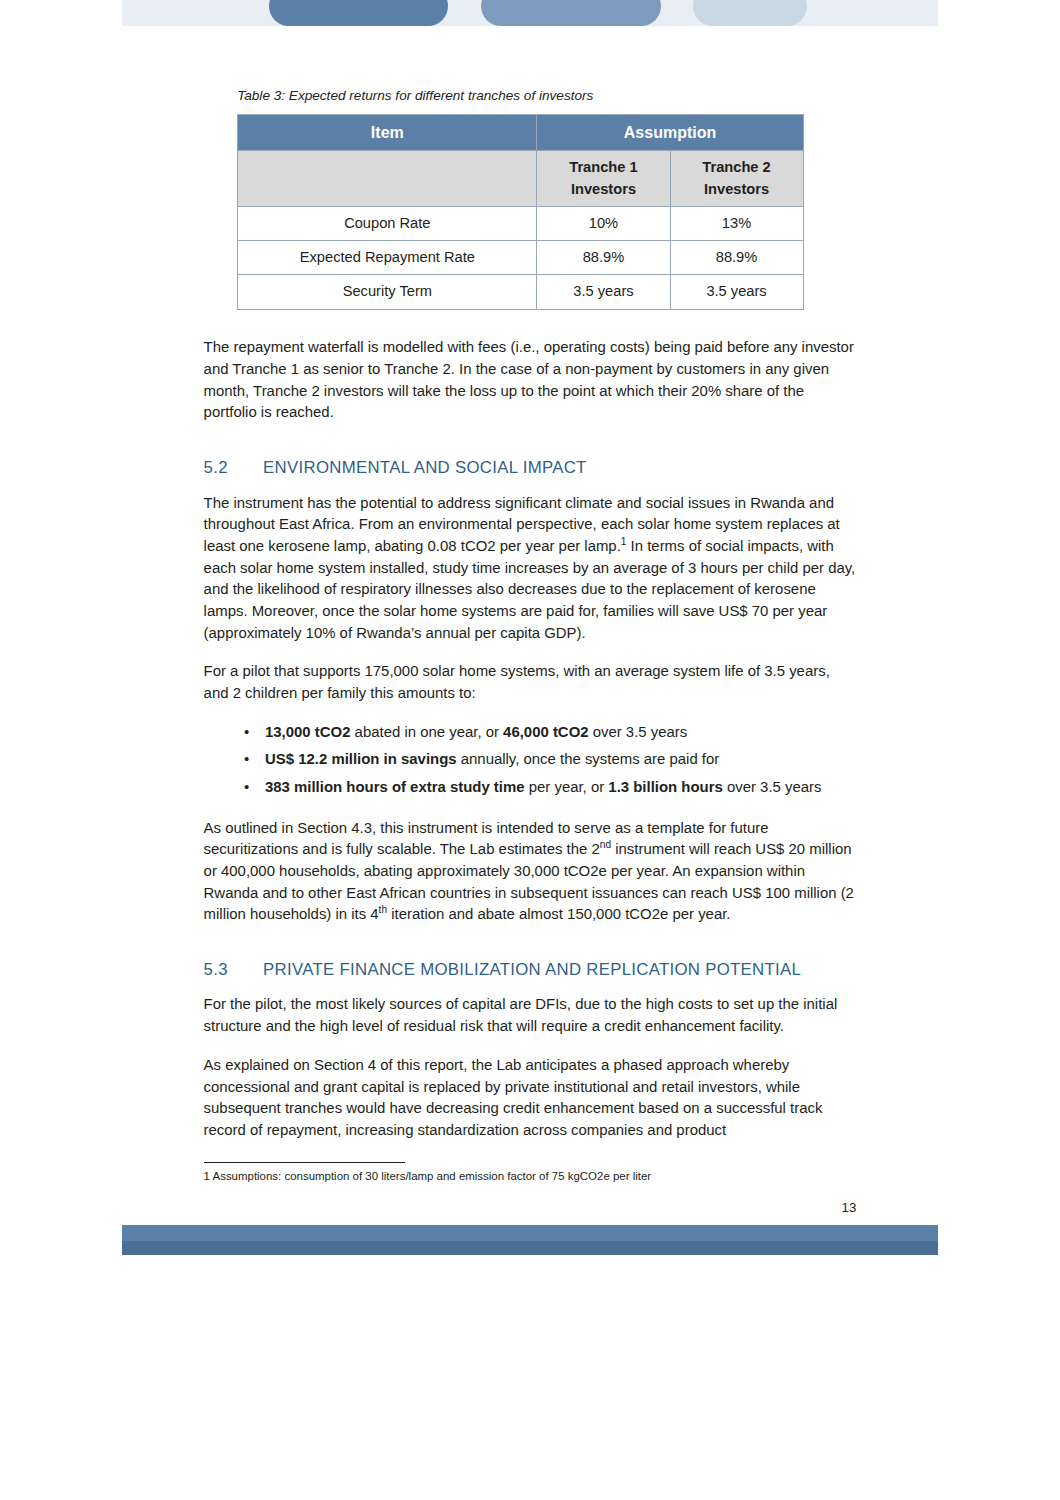Table 3: Expected returns for different tranches of investors
| Item | Assumption |
| --- | --- |
| | Tranche 1 Investors | Tranche 2 Investors |
| Coupon Rate | 10% | 13% |
| Expected Repayment Rate | 88.9% | 88.9% |
| Security Term | 3.5 years | 3.5 years |
The repayment waterfall is modelled with fees (i.e., operating costs) being paid before any investor and Tranche 1 as senior to Tranche 2. In the case of a non-payment by customers in any given month, Tranche 2 investors will take the loss up to the point at which their 20% share of the portfolio is reached.
5.2 ENVIRONMENTAL AND SOCIAL IMPACT
The instrument has the potential to address significant climate and social issues in Rwanda and throughout East Africa. From an environmental perspective, each solar home system replaces at least one kerosene lamp, abating 0.08 tCO2 per year per lamp.1 In terms of social impacts, with each solar home system installed, study time increases by an average of 3 hours per child per day, and the likelihood of respiratory illnesses also decreases due to the replacement of kerosene lamps. Moreover, once the solar home systems are paid for, families will save US$ 70 per year (approximately 10% of Rwanda’s annual per capita GDP).
For a pilot that supports 175,000 solar home systems, with an average system life of 3.5 years, and 2 children per family this amounts to:
13,000 tCO2 abated in one year, or 46,000 tCO2 over 3.5 years
US$ 12.2 million in savings annually, once the systems are paid for
383 million hours of extra study time per year, or 1.3 billion hours over 3.5 years
As outlined in Section 4.3, this instrument is intended to serve as a template for future securitizations and is fully scalable. The Lab estimates the 2nd instrument will reach US$ 20 million or 400,000 households, abating approximately 30,000 tCO2e per year. An expansion within Rwanda and to other East African countries in subsequent issuances can reach US$ 100 million (2 million households) in its 4th iteration and abate almost 150,000 tCO2e per year.
5.3 PRIVATE FINANCE MOBILIZATION AND REPLICATION POTENTIAL
For the pilot, the most likely sources of capital are DFIs, due to the high costs to set up the initial structure and the high level of residual risk that will require a credit enhancement facility.
As explained on Section 4 of this report, the Lab anticipates a phased approach whereby concessional and grant capital is replaced by private institutional and retail investors, while subsequent tranches would have decreasing credit enhancement based on a successful track record of repayment, increasing standardization across companies and product
1 Assumptions: consumption of 30 liters/lamp and emission factor of 75 kgCO2e per liter
13